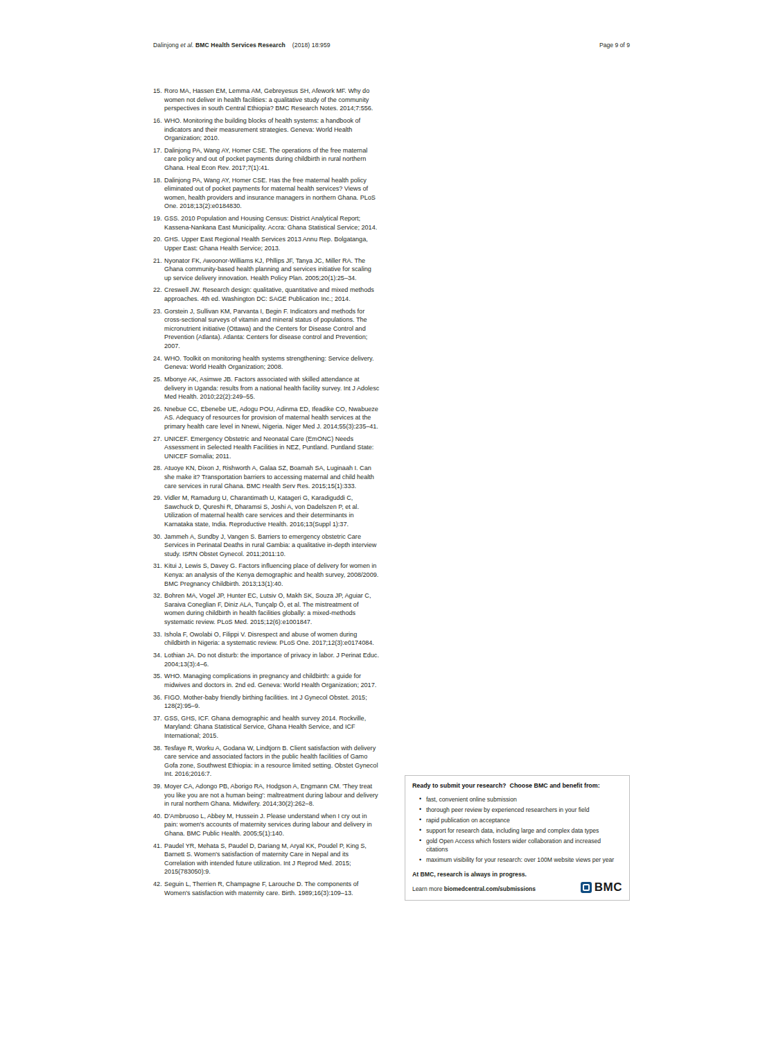Dalinjong et al. BMC Health Services Research (2018) 18:959
Page 9 of 9
Roro MA, Hassen EM, Lemma AM, Gebreyesus SH, Afework MF. Why do women not deliver in health facilities: a qualitative study of the community perspectives in south Central Ethiopia? BMC Research Notes. 2014;7:556.
WHO. Monitoring the building blocks of health systems: a handbook of indicators and their measurement strategies. Geneva: World Health Organization; 2010.
Dalinjong PA, Wang AY, Homer CSE. The operations of the free maternal care policy and out of pocket payments during childbirth in rural northern Ghana. Heal Econ Rev. 2017;7(1):41.
Dalinjong PA, Wang AY, Homer CSE. Has the free maternal health policy eliminated out of pocket payments for maternal health services? Views of women, health providers and insurance managers in northern Ghana. PLoS One. 2018;13(2):e0184830.
GSS. 2010 Population and Housing Census: District Analytical Report; Kassena-Nankana East Municipality. Accra: Ghana Statistical Service; 2014.
GHS. Upper East Regional Health Services 2013 Annu Rep. Bolgatanga, Upper East: Ghana Health Service; 2013.
Nyonator FK, Awoonor-Williams KJ, Phllips JF, Tanya JC, Miller RA. The Ghana community-based health planning and services initiative for scaling up service delivery innovation. Health Policy Plan. 2005;20(1):25–34.
Creswell JW. Research design: qualitative, quantitative and mixed methods approaches. 4th ed. Washington DC: SAGE Publication Inc.; 2014.
Gorstein J, Sullivan KM, Parvanta I, Begin F. Indicators and methods for cross-sectional surveys of vitamin and mineral status of populations. The micronutrient initiative (Ottawa) and the Centers for Disease Control and Prevention (Atlanta). Atlanta: Centers for disease control and Prevention; 2007.
WHO. Toolkit on monitoring health systems strengthening: Service delivery. Geneva: World Health Organization; 2008.
Mbonye AK, Asimwe JB. Factors associated with skilled attendance at delivery in Uganda: results from a national health facility survey. Int J Adolesc Med Health. 2010;22(2):249–55.
Nnebue CC, Ebenebe UE, Adogu POU, Adinma ED, Ifeadike CO, Nwabueze AS. Adequacy of resources for provision of maternal health services at the primary health care level in Nnewi, Nigeria. Niger Med J. 2014;55(3):235–41.
UNICEF. Emergency Obstetric and Neonatal Care (EmONC) Needs Assessment in Selected Health Facilities in NEZ, Puntland. Puntland State: UNICEF Somalia; 2011.
Atuoye KN, Dixon J, Rishworth A, Galaa SZ, Boamah SA, Luginaah I. Can she make it? Transportation barriers to accessing maternal and child health care services in rural Ghana. BMC Health Serv Res. 2015;15(1):333.
Vidler M, Ramadurg U, Charantimath U, Katageri G, Karadiguddi C, Sawchuck D, Qureshi R, Dharamsi S, Joshi A, von Dadelszen P, et al. Utilization of maternal health care services and their determinants in Karnataka state, India. Reproductive Health. 2016;13(Suppl 1):37.
Jammeh A, Sundby J, Vangen S. Barriers to emergency obstetric Care Services in Perinatal Deaths in rural Gambia: a qualitative in-depth interview study. ISRN Obstet Gynecol. 2011;2011:10.
Kitui J, Lewis S, Davey G. Factors influencing place of delivery for women in Kenya: an analysis of the Kenya demographic and health survey, 2008/2009. BMC Pregnancy Childbirth. 2013;13(1):40.
Bohren MA, Vogel JP, Hunter EC, Lutsiv O, Makh SK, Souza JP, Aguiar C, Saraiva Coneglian F, Diniz ALA, Tunçalp Ö, et al. The mistreatment of women during childbirth in health facilities globally: a mixed-methods systematic review. PLoS Med. 2015;12(6):e1001847.
Ishola F, Owolabi O, Filippi V. Disrespect and abuse of women during childbirth in Nigeria: a systematic review. PLoS One. 2017;12(3):e0174084.
Lothian JA. Do not disturb: the importance of privacy in labor. J Perinat Educ. 2004;13(3):4–6.
WHO. Managing complications in pregnancy and childbirth: a guide for midwives and doctors in. 2nd ed. Geneva: World Health Organization; 2017.
FIGO. Mother-baby friendly birthing facilities. Int J Gynecol Obstet. 2015; 128(2):95–9.
GSS, GHS, ICF. Ghana demographic and health survey 2014. Rockville, Maryland: Ghana Statistical Service, Ghana Health Service, and ICF International; 2015.
Tesfaye R, Worku A, Godana W, Lindtjorn B. Client satisfaction with delivery care service and associated factors in the public health facilities of Gamo Gofa zone, Southwest Ethiopia: in a resource limited setting. Obstet Gynecol Int. 2016;2016:7.
Moyer CA, Adongo PB, Aborigo RA, Hodgson A, Engmann CM. 'They treat you like you are not a human being': maltreatment during labour and delivery in rural northern Ghana. Midwifery. 2014;30(2):262–8.
D'Ambruoso L, Abbey M, Hussein J. Please understand when I cry out in pain: women's accounts of maternity services during labour and delivery in Ghana. BMC Public Health. 2005;5(1):140.
Paudel YR, Mehata S, Paudel D, Dariang M, Aryal KK, Poudel P, King S, Barnett S. Women's satisfaction of maternity Care in Nepal and its Correlation with intended future utilization. Int J Reprod Med. 2015; 2015(783050):9.
Seguin L, Therrien R, Champagne F, Larouche D. The components of Women's satisfaction with maternity care. Birth. 1989;16(3):109–13.
Ready to submit your research? Choose BMC and benefit from:
fast, convenient online submission
thorough peer review by experienced researchers in your field
rapid publication on acceptance
support for research data, including large and complex data types
gold Open Access which fosters wider collaboration and increased citations
maximum visibility for your research: over 100M website views per year
At BMC, research is always in progress.
Learn more biomedcentral.com/submissions
BMC